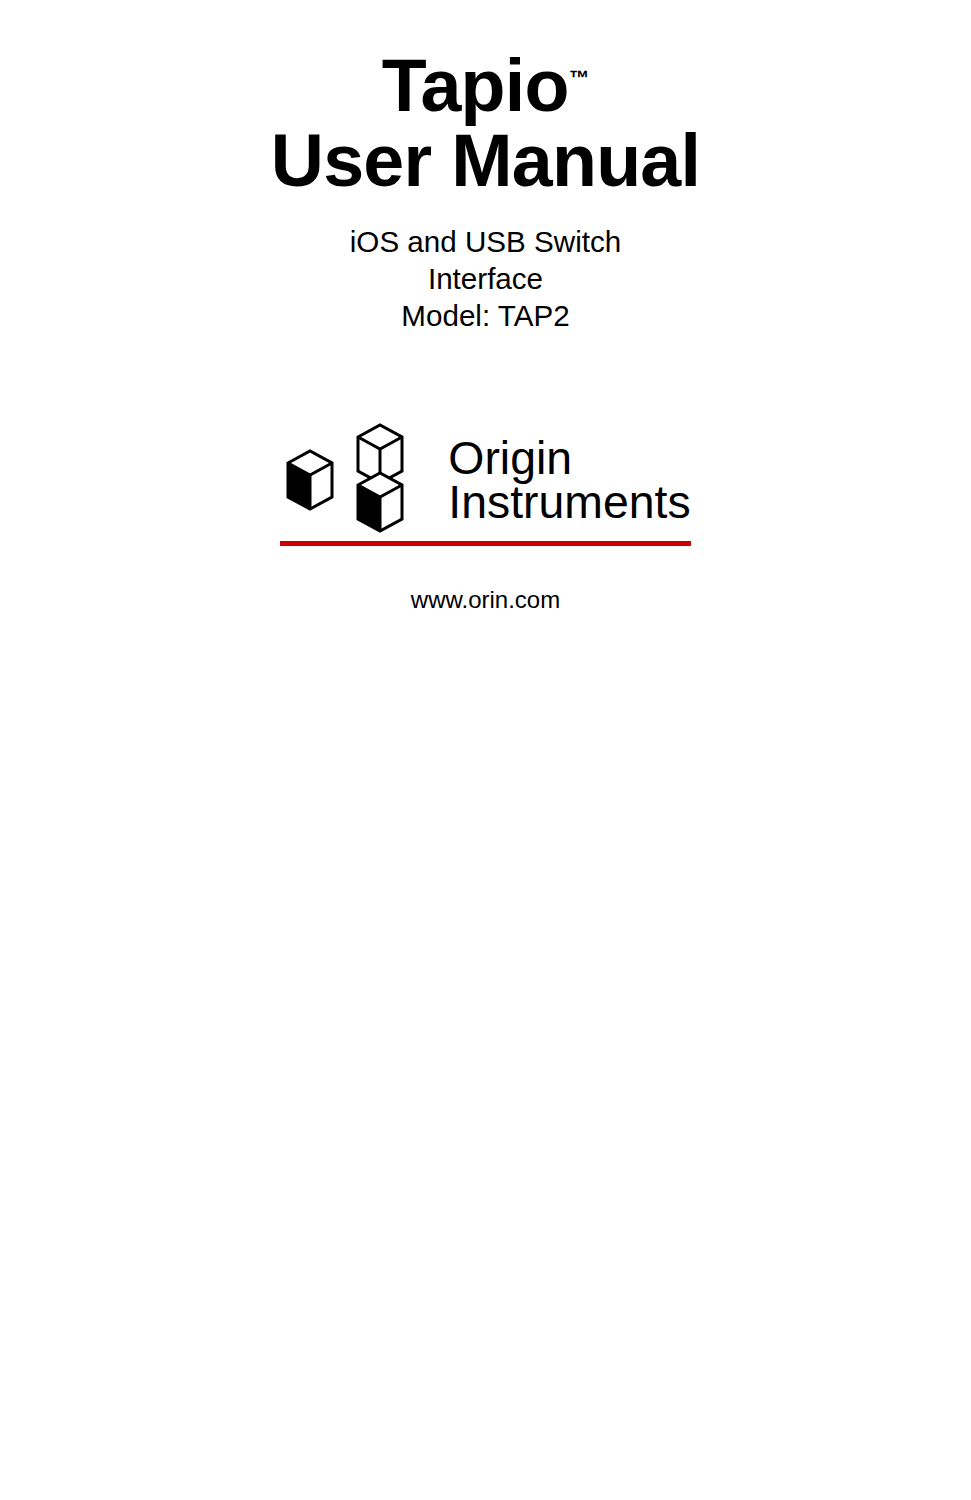Tapio™
User Manual
iOS and USB Switch
Interface
Model: TAP2
Origin Instruments
www.orin.com